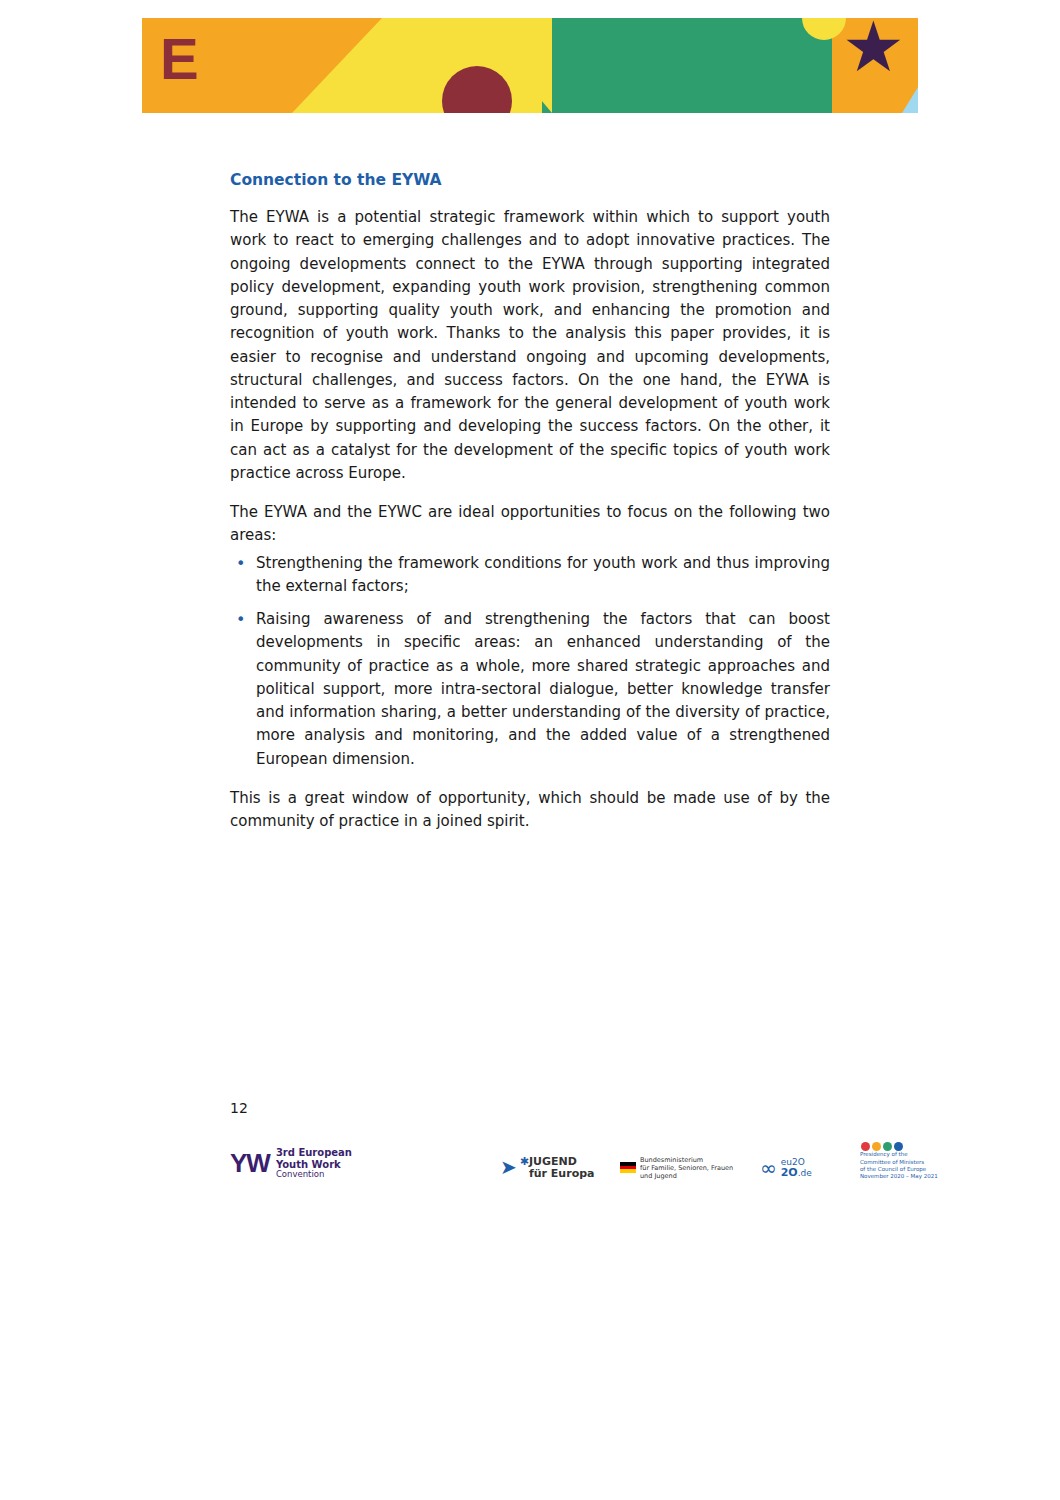★
E
Connection to the EYWA
The EYWA is a potential strategic framework within which to support youth work to react to emerging challenges and to adopt innovative practices. The ongoing developments connect to the EYWA through supporting integrated policy development, expanding youth work provision, strengthening common ground, supporting quality youth work, and enhancing the promotion and recognition of youth work. Thanks to the analysis this paper provides, it is easier to recognise and understand ongoing and upcoming developments, structural challenges, and success factors. On the one hand, the EYWA is intended to serve as a framework for the general development of youth work in Europe by supporting and developing the success factors. On the other, it can act as a catalyst for the development of the specific topics of youth work practice across Europe.
The EYWA and the EYWC are ideal opportunities to focus on the following two areas:
Strengthening the framework conditions for youth work and thus improving the external factors;
Raising awareness of and strengthening the factors that can boost developments in specific areas: an enhanced understanding of the community of practice as a whole, more shared strategic approaches and political support, more intra-sectoral dialogue, better knowledge transfer and information sharing, a better understanding of the diversity of practice, more analysis and monitoring, and the added value of a strengthened European dimension.
This is a great window of opportunity, which should be made use of by the community of practice in a joined spirit.
12
YW 3rd European Youth Work Convention
➤✱JUGEND
für Europa
Bundesministerium
für Familie, Senioren, Frauen
und Jugend
∞eu2O
2O.de
Presidency of the
Committee of Ministers
of the Council of Europe
November 2020 – May 2021